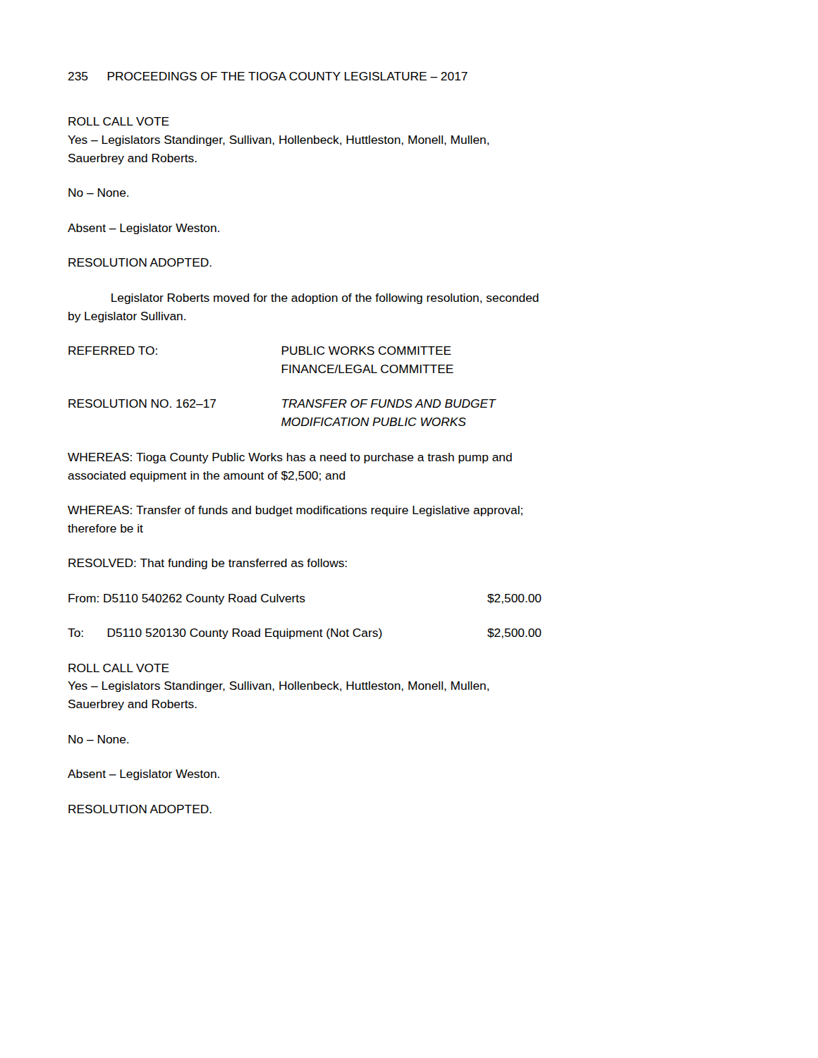235
PROCEEDINGS OF THE TIOGA COUNTY LEGISLATURE – 2017
ROLL CALL VOTE
Yes – Legislators Standinger, Sullivan, Hollenbeck, Huttleston, Monell, Mullen, Sauerbrey and Roberts.
No – None.
Absent – Legislator Weston.
RESOLUTION ADOPTED.
Legislator Roberts moved for the adoption of the following resolution, seconded by Legislator Sullivan.
REFERRED TO:
PUBLIC WORKS COMMITTEE
FINANCE/LEGAL COMMITTEE
RESOLUTION NO. 162–17
TRANSFER OF FUNDS AND BUDGET MODIFICATION PUBLIC WORKS
WHEREAS: Tioga County Public Works has a need to purchase a trash pump and associated equipment in the amount of $2,500; and
WHEREAS: Transfer of funds and budget modifications require Legislative approval; therefore be it
RESOLVED: That funding be transferred as follows:
From: D5110 540262 County Road Culverts
$2,500.00
To:
D5110 520130 County Road Equipment (Not Cars)
$2,500.00
ROLL CALL VOTE
Yes – Legislators Standinger, Sullivan, Hollenbeck, Huttleston, Monell, Mullen, Sauerbrey and Roberts.
No – None.
Absent – Legislator Weston.
RESOLUTION ADOPTED.